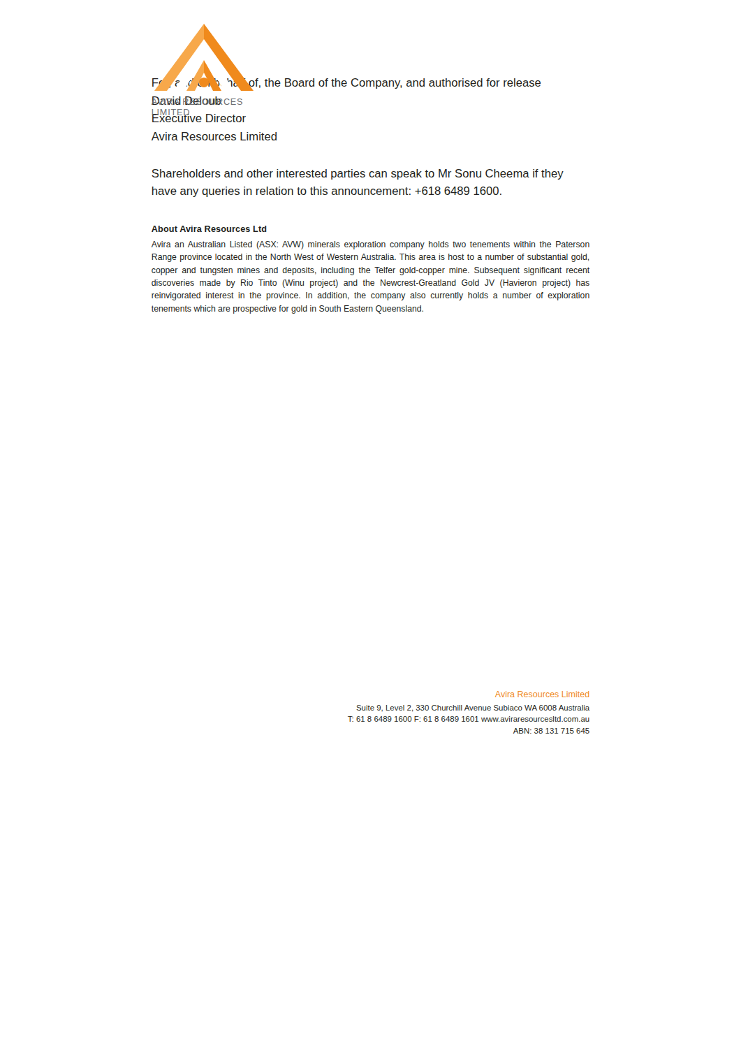AVIRA RESOURCESLIMITED
For, and on behalf of, the Board of the Company, and authorised for release
David Deloub
Executive Director
Avira Resources Limited
Shareholders and other interested parties can speak to Mr Sonu Cheema if they have any queries in relation to this announcement: +618 6489 1600.
About Avira Resources Ltd
Avira an Australian Listed (ASX: AVW) minerals exploration company holds two tenements within the Paterson Range province located in the North West of Western Australia. This area is host to a number of substantial gold, copper and tungsten mines and deposits, including the Telfer gold-copper mine. Subsequent significant recent discoveries made by Rio Tinto (Winu project) and the Newcrest-Greatland Gold JV (Havieron project) has reinvigorated interest in the province. In addition, the company also currently holds a number of exploration tenements which are prospective for gold in South Eastern Queensland.
Avira Resources Limited
Suite 9, Level 2, 330 Churchill Avenue Subiaco WA 6008 Australia
T: 61 8 6489 1600 F: 61 8 6489 1601 www.aviraresourcesltd.com.au
ABN: 38 131 715 645